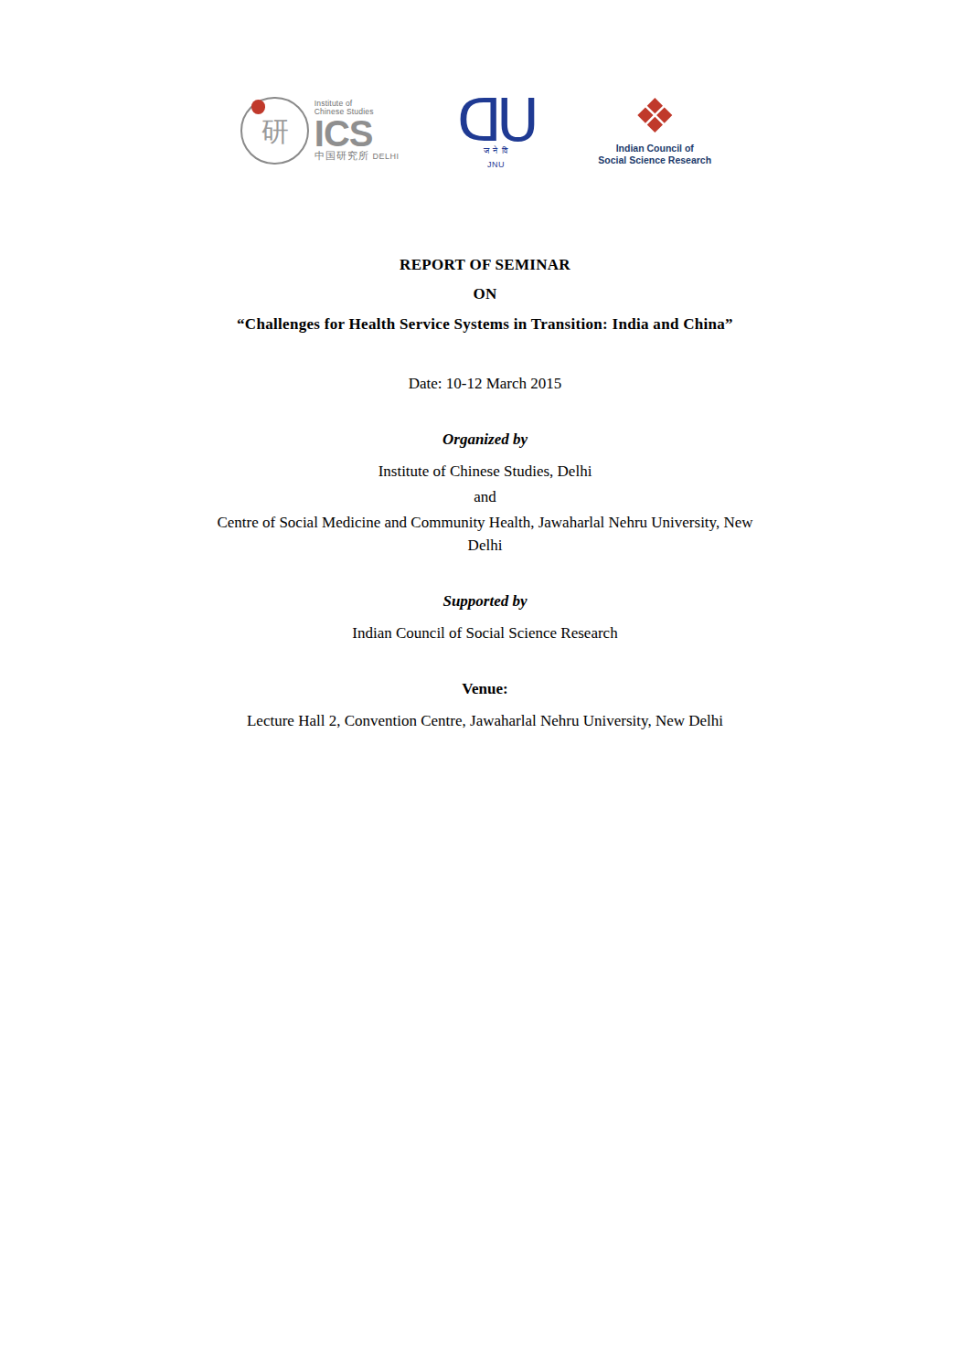Institute of
Chinese Studies
ICS
中国研究所 DELHI
ᗡᑌ
ज ने वि
JNU
❖
Indian Council of
Social Science Research
REPORT OF SEMINAR ON “Challenges for Health Service Systems in Transition: India and China”
Date: 10-12 March 2015
Organized by
Institute of Chinese Studies, Delhi
and
Centre of Social Medicine and Community Health, Jawaharlal Nehru University, New Delhi
Supported by
Indian Council of Social Science Research
Venue:
Lecture Hall 2, Convention Centre, Jawaharlal Nehru University, New Delhi